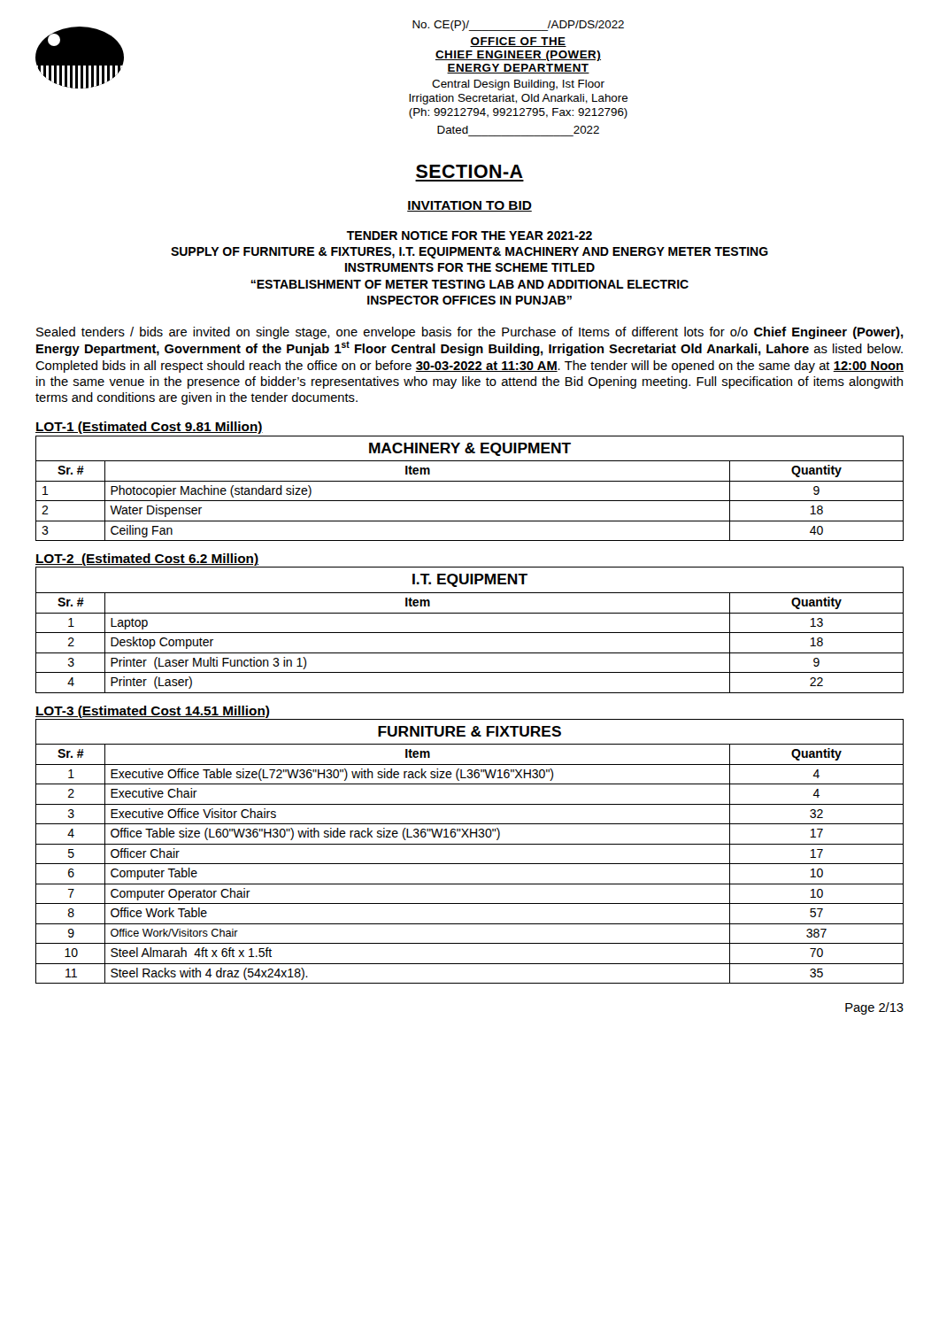No. CE(P)/____________/ADP/DS/2022
OFFICE OF THE CHIEF ENGINEER (POWER) ENERGY DEPARTMENT
Central Design Building, Ist Floor
Irrigation Secretariat, Old Anarkali, Lahore
(Ph: 99212794, 99212795, Fax: 9212796)
Dated________________2022
SECTION-A
INVITATION TO BID
TENDER NOTICE FOR THE YEAR 2021-22
SUPPLY OF FURNITURE & FIXTURES, I.T. EQUIPMENT& MACHINERY AND ENERGY METER TESTING
INSTRUMENTS FOR THE SCHEME TITLED
“ESTABLISHMENT OF METER TESTING LAB AND ADDITIONAL ELECTRIC
INSPECTOR OFFICES IN PUNJAB”
Sealed tenders / bids are invited on single stage, one envelope basis for the Purchase of Items of different lots for o/o Chief Engineer (Power), Energy Department, Government of the Punjab 1st Floor Central Design Building, Irrigation Secretariat Old Anarkali, Lahore as listed below. Completed bids in all respect should reach the office on or before 30-03-2022 at 11:30 AM. The tender will be opened on the same day at 12:00 Noon in the same venue in the presence of bidder’s representatives who may like to attend the Bid Opening meeting. Full specification of items alongwith terms and conditions are given in the tender documents.
LOT-1 (Estimated Cost 9.81 Million)
| MACHINERY & EQUIPMENT |
| --- |
| Sr. # | Item | Quantity |
| 1 | Photocopier Machine (standard size) | 9 |
| 2 | Water Dispenser | 18 |
| 3 | Ceiling Fan | 40 |
LOT-2 (Estimated Cost 6.2 Million)
| I.T. EQUIPMENT |
| --- |
| Sr. # | Item | Quantity |
| 1 | Laptop | 13 |
| 2 | Desktop Computer | 18 |
| 3 | Printer (Laser Multi Function 3 in 1) | 9 |
| 4 | Printer (Laser) | 22 |
LOT-3 (Estimated Cost 14.51 Million)
| FURNITURE & FIXTURES |
| --- |
| Sr. # | Item | Quantity |
| 1 | Executive Office Table size(L72"W36"H30") with side rack size (L36"W16"XH30") | 4 |
| 2 | Executive Chair | 4 |
| 3 | Executive Office Visitor Chairs | 32 |
| 4 | Office Table size (L60"W36"H30") with side rack size (L36"W16"XH30") | 17 |
| 5 | Officer Chair | 17 |
| 6 | Computer Table | 10 |
| 7 | Computer Operator Chair | 10 |
| 8 | Office Work Table | 57 |
| 9 | Office Work/Visitors Chair | 387 |
| 10 | Steel Almarah 4ft x 6ft x 1.5ft | 70 |
| 11 | Steel Racks with 4 draz (54x24x18). | 35 |
Page 2/13